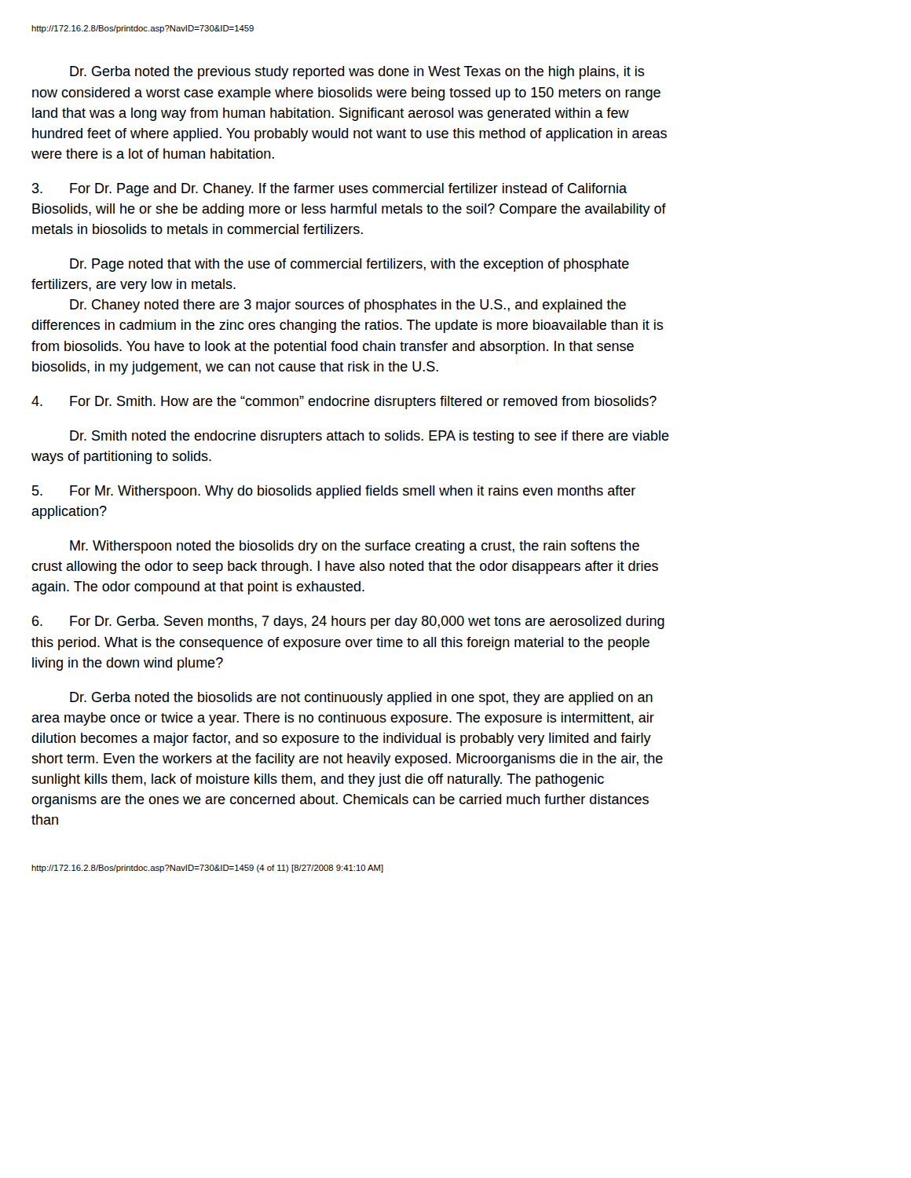http://172.16.2.8/Bos/printdoc.asp?NavID=730&ID=1459
Dr. Gerba noted the previous study reported was done in West Texas on the high plains, it is now considered a worst case example where biosolids were being tossed up to 150 meters on range land that was a long way from human habitation. Significant aerosol was generated within a few hundred feet of where applied. You probably would not want to use this method of application in areas were there is a lot of human habitation.
3. For Dr. Page and Dr. Chaney. If the farmer uses commercial fertilizer instead of California Biosolids, will he or she be adding more or less harmful metals to the soil? Compare the availability of metals in biosolids to metals in commercial fertilizers.
Dr. Page noted that with the use of commercial fertilizers, with the exception of phosphate fertilizers, are very low in metals.
Dr. Chaney noted there are 3 major sources of phosphates in the U.S., and explained the differences in cadmium in the zinc ores changing the ratios. The update is more bioavailable than it is from biosolids. You have to look at the potential food chain transfer and absorption. In that sense biosolids, in my judgement, we can not cause that risk in the U.S.
4. For Dr. Smith. How are the “common” endocrine disrupters filtered or removed from biosolids?
Dr. Smith noted the endocrine disrupters attach to solids. EPA is testing to see if there are viable ways of partitioning to solids.
5. For Mr. Witherspoon. Why do biosolids applied fields smell when it rains even months after application?
Mr. Witherspoon noted the biosolids dry on the surface creating a crust, the rain softens the crust allowing the odor to seep back through. I have also noted that the odor disappears after it dries again. The odor compound at that point is exhausted.
6. For Dr. Gerba. Seven months, 7 days, 24 hours per day 80,000 wet tons are aerosolized during this period. What is the consequence of exposure over time to all this foreign material to the people living in the down wind plume?
Dr. Gerba noted the biosolids are not continuously applied in one spot, they are applied on an area maybe once or twice a year. There is no continuous exposure. The exposure is intermittent, air dilution becomes a major factor, and so exposure to the individual is probably very limited and fairly short term. Even the workers at the facility are not heavily exposed. Microorganisms die in the air, the sunlight kills them, lack of moisture kills them, and they just die off naturally. The pathogenic organisms are the ones we are concerned about. Chemicals can be carried much further distances than
http://172.16.2.8/Bos/printdoc.asp?NavID=730&ID=1459 (4 of 11) [8/27/2008 9:41:10 AM]